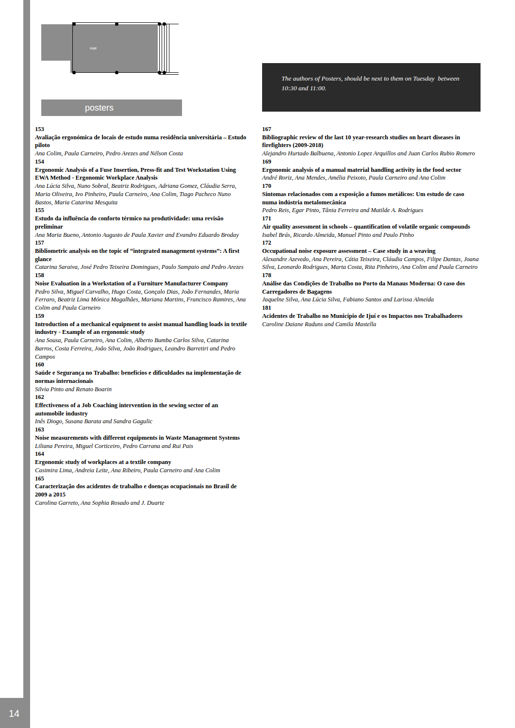Hall
The authors of Posters, should be next to them on Tuesday between 10:30 and 11:00.
posters
153
Avaliação ergonómica de locais de estudo numa residência universitária – Estudo piloto
Ana Colim, Paula Carneiro, Pedro Arezes and Nélson Costa
154
Ergonomic Analysis of a Fuse Insertion, Press-fit and Test Workstation Using EWA Method - Ergonomic Workplace Analysis
Ana Lúcia Silva, Nuno Sobral, Beatriz Rodrigues, Adriana Gomez, Cláudia Serra, Maria Oliveira, Ivo Pinheiro, Paula Carneiro, Ana Colim, Tiago Pacheco Nuno Bastos, Maria Catarina Mesquita
155
Estudo da influência do conforto térmico na produtividade: uma revisão preliminar
Ana Maria Bueno, Antonio Augusto de Paula Xavier and Evandro Eduardo Broday
157
Bibliometric analysis on the topic of “integrated management systems”: A first glance
Catarina Saraiva, José Pedro Teixeira Domingues, Paulo Sampaio and Pedro Arezes
158
Noise Evaluation in a Workstation of a Furniture Manufacturer Company
Pedro Silva, Miguel Carvalho, Hugo Costa, Gonçalo Dias, João Fernandes, Maria Ferraro, Beatriz Lima Mónica Magalhães, Mariana Martins, Francisco Ramires, Ana Colim and Paula Carneiro
159
Introduction of a mechanical equipment to assist manual handling loads in textile industry - Example of an ergonomic study
Ana Sousa, Paula Carneiro, Ana Colim, Alberto Bumba Carlos Silva, Catarina Barros, Costa Ferreira, João Silva, João Rodrigues, Leandro Barretiri and Pedro Campos
160
Saúde e Segurança no Trabalho: benefícios e dificuldades na implementação de normas internacionais
Silvia Pinto and Renato Boarin
162
Effectiveness of a Job Coaching intervention in the sewing sector of an automobile industry
Inês Diogo, Susana Barata and Sandra Gagulic
163
Noise measurements with different equipments in Waste Management Systems
Liliana Pereira, Miguel Corticeiro, Pedro Carrana and Rui Pais
164
Ergonomic study of workplaces at a textile company
Casimira Lima, Andreia Leite, Ana Ribeiro, Paula Carneiro and Ana Colim
165
Caracterização dos acidentes de trabalho e doenças ocupacionais no Brasil de 2009 a 2015
Carolina Garreto, Ana Sophia Rosado and J. Duarte
167
Bibliographic review of the last 10 year-research studies on heart diseases in firefighters (2009-2018)
Alejandro Hurtado Balbuena, Antonio Lopez Arquillos and Juan Carlos Rubio Romero
169
Ergonomic analysis of a manual material handling activity in the food sector
André Roriz, Ana Mendes, Amélia Peixoto, Paula Carneiro and Ana Colim
170
Sintomas relacionados com a exposição a fumos metálicos: Um estudo de caso numa indústria metalomecânica
Pedro Reis, Egar Pinto, Tânia Ferreira and Matilde A. Rodrigues
171
Air quality assessment in schools – quantification of volatile organic compounds
Isabel Brás, Ricardo Almeida, Manuel Pinto and Paulo Pinho
172
Occupational noise exposure assessment – Case study in a weaving
Alexandre Azevedo, Ana Pereira, Cátia Teixeira, Cláudia Campos, Filipe Dantas, Joana Silva, Leonardo Rodrigues, Marta Costa, Rita Pinheiro, Ana Colim and Paula Carneiro
178
Análise das Condições de Trabalho no Porto da Manaus Moderna: O caso dos Carregadores de Bagagens
Jaquelne Silva, Ana Lúcia Silva, Fabiano Santos and Larissa Almeida
181
Acidentes de Trabalho no Município de Ijuí e os Impactos nos Trabalhadores
Caroline Daiane Raduns and Camila Mastella
14